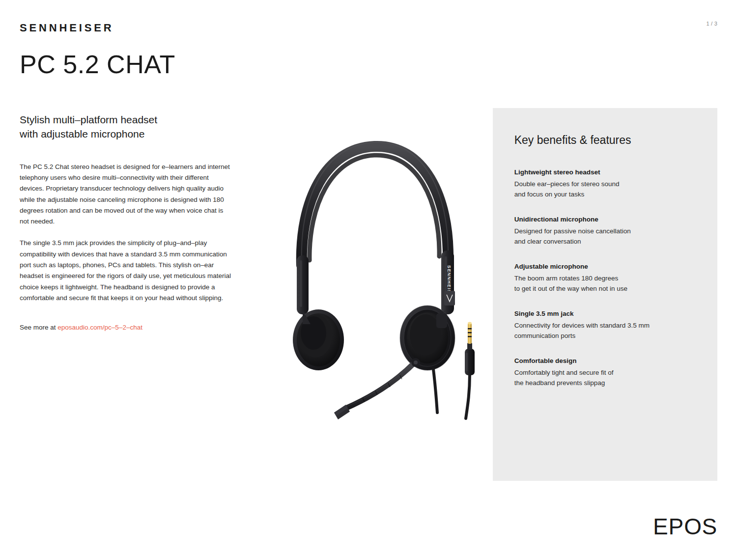SENNHEISER
1 / 3
PC 5.2 CHAT
Stylish multi–platform headset
with adjustable microphone
The PC 5.2 Chat stereo headset is designed for e–learners and internet telephony users who desire multi–connectivity with their different devices. Proprietary transducer technology delivers high quality audio while the adjustable noise canceling microphone is designed with 180 degrees rotation and can be moved out of the way when voice chat is not needed.
The single 3.5 mm jack provides the simplicity of plug–and–play compatibility with devices that have a standard 3.5 mm communication port such as laptops, phones, PCs and tablets. This stylish on–ear headset is engineered for the rigors of daily use, yet meticulous material choice keeps it lightweight. The headband is designed to provide a comfortable and secure fit that keeps it on your head without slipping.
See more at eposaudio.com/pc–5–2–chat
SENNHEISER
Key benefits & features
Lightweight stereo headset
Double ear–pieces for stereo sound
and focus on your tasks
Unidirectional microphone
Designed for passive noise cancellation
and clear conversation
Adjustable microphone
The boom arm rotates 180 degrees
to get it out of the way when not in use
Single 3.5 mm jack
Connectivity for devices with standard 3.5 mm
communication ports
Comfortable design
Comfortably tight and secure fit of
the headband prevents slippag
EPOS